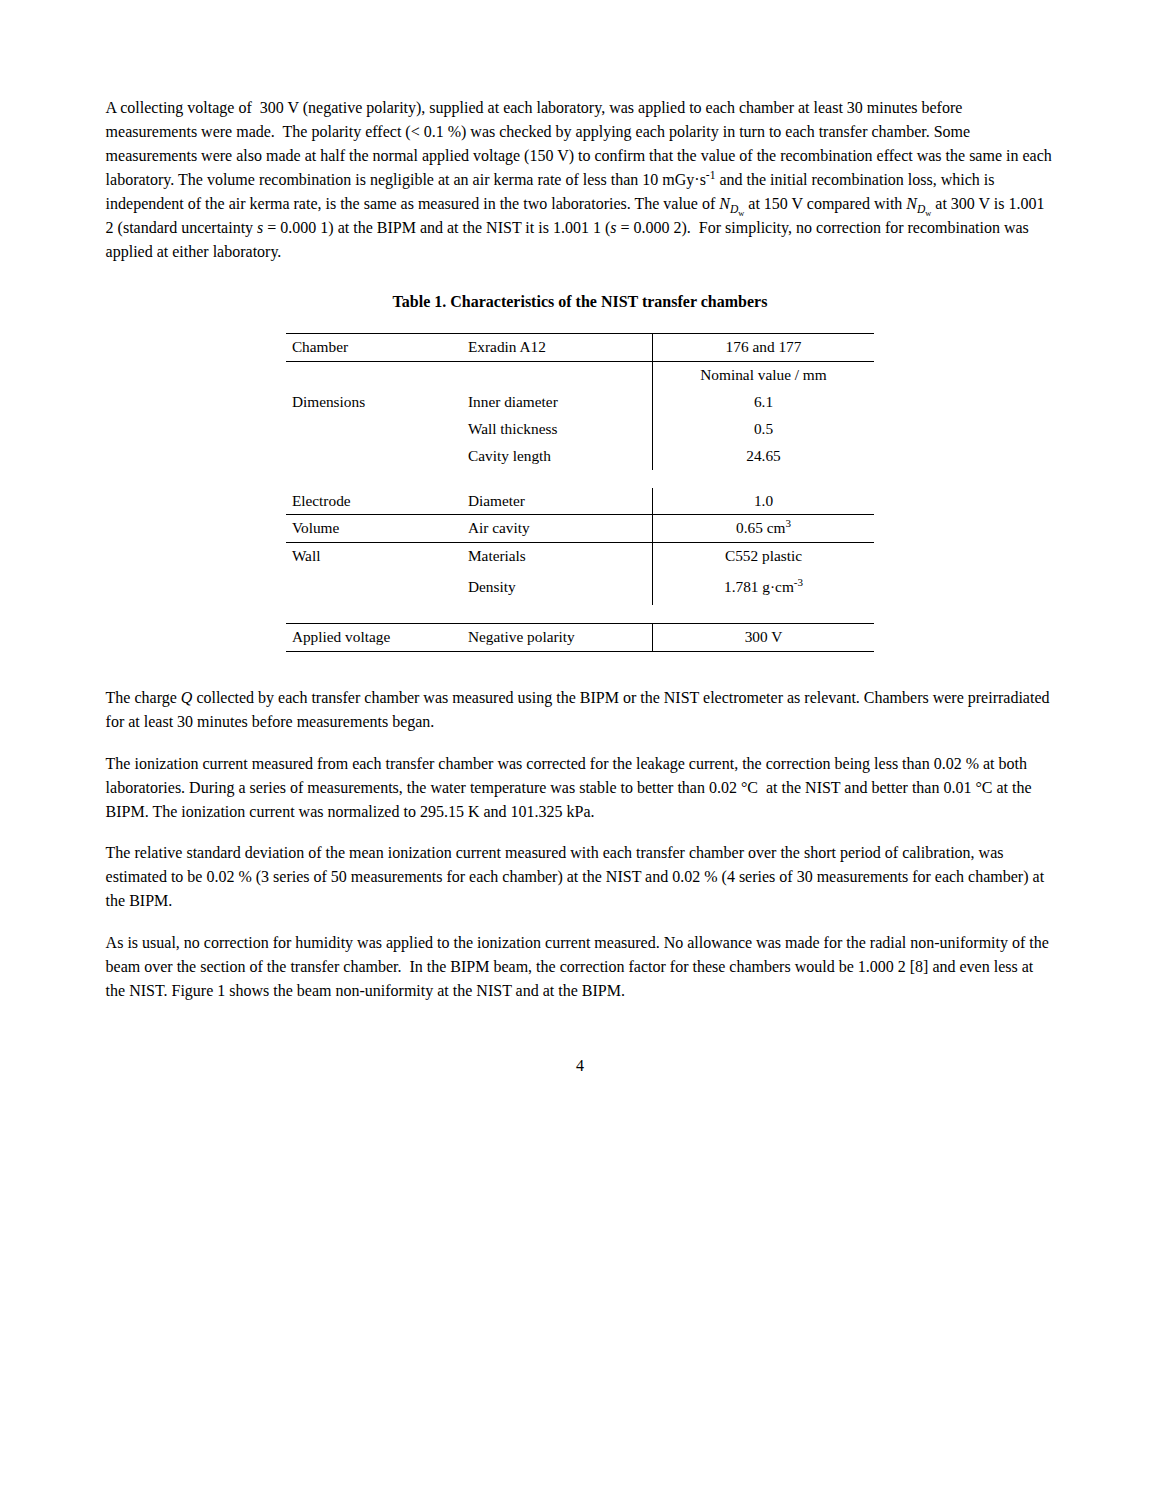A collecting voltage of 300 V (negative polarity), supplied at each laboratory, was applied to each chamber at least 30 minutes before measurements were made. The polarity effect (< 0.1 %) was checked by applying each polarity in turn to each transfer chamber. Some measurements were also made at half the normal applied voltage (150 V) to confirm that the value of the recombination effect was the same in each laboratory. The volume recombination is negligible at an air kerma rate of less than 10 mGy·s-1 and the initial recombination loss, which is independent of the air kerma rate, is the same as measured in the two laboratories. The value of NDw at 150 V compared with NDw at 300 V is 1.001 2 (standard uncertainty s = 0.000 1) at the BIPM and at the NIST it is 1.001 1 (s = 0.000 2). For simplicity, no correction for recombination was applied at either laboratory.
Table 1. Characteristics of the NIST transfer chambers
| Chamber | Exradin A12 | 176 and 177 |
| | | Nominal value / mm |
| Dimensions | Inner diameter | 6.1 |
| | Wall thickness | 0.5 |
| | Cavity length | 24.65 |
| Electrode | Diameter | 1.0 |
| Volume | Air cavity | 0.65 cm 3 |
| Wall | Materials | C552 plastic |
| | Density | 1.781 g·cm -3 |
| Applied voltage | Negative polarity | 300 V |
The charge Q collected by each transfer chamber was measured using the BIPM or the NIST electrometer as relevant. Chambers were preirradiated for at least 30 minutes before measurements began.
The ionization current measured from each transfer chamber was corrected for the leakage current, the correction being less than 0.02 % at both laboratories. During a series of measurements, the water temperature was stable to better than 0.02 °C at the NIST and better than 0.01 °C at the BIPM. The ionization current was normalized to 295.15 K and 101.325 kPa.
The relative standard deviation of the mean ionization current measured with each transfer chamber over the short period of calibration, was estimated to be 0.02 % (3 series of 50 measurements for each chamber) at the NIST and 0.02 % (4 series of 30 measurements for each chamber) at the BIPM.
As is usual, no correction for humidity was applied to the ionization current measured. No allowance was made for the radial non-uniformity of the beam over the section of the transfer chamber. In the BIPM beam, the correction factor for these chambers would be 1.000 2 [8] and even less at the NIST. Figure 1 shows the beam non-uniformity at the NIST and at the BIPM.
4